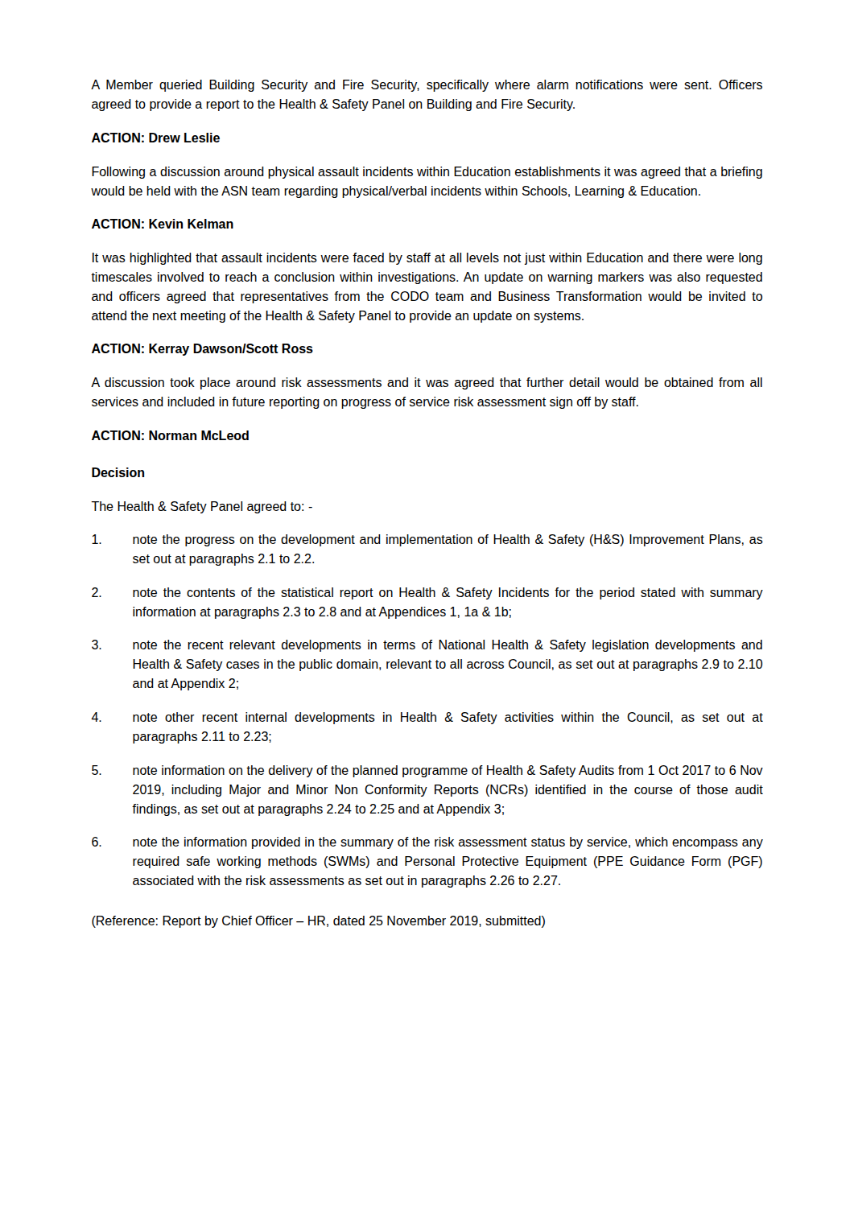A Member queried Building Security and Fire Security, specifically where alarm notifications were sent. Officers agreed to provide a report to the Health & Safety Panel on Building and Fire Security.
ACTION: Drew Leslie
Following a discussion around physical assault incidents within Education establishments it was agreed that a briefing would be held with the ASN team regarding physical/verbal incidents within Schools, Learning & Education.
ACTION: Kevin Kelman
It was highlighted that assault incidents were faced by staff at all levels not just within Education and there were long timescales involved to reach a conclusion within investigations. An update on warning markers was also requested and officers agreed that representatives from the CODO team and Business Transformation would be invited to attend the next meeting of the Health & Safety Panel to provide an update on systems.
ACTION: Kerray Dawson/Scott Ross
A discussion took place around risk assessments and it was agreed that further detail would be obtained from all services and included in future reporting on progress of service risk assessment sign off by staff.
ACTION: Norman McLeod
Decision
The Health & Safety Panel agreed to: -
note the progress on the development and implementation of Health & Safety (H&S) Improvement Plans, as set out at paragraphs 2.1 to 2.2.
note the contents of the statistical report on Health & Safety Incidents for the period stated with summary information at paragraphs 2.3 to 2.8 and at Appendices 1, 1a & 1b;
note the recent relevant developments in terms of National Health & Safety legislation developments and Health & Safety cases in the public domain, relevant to all across Council, as set out at paragraphs 2.9 to 2.10 and at Appendix 2;
note other recent internal developments in Health & Safety activities within the Council, as set out at paragraphs 2.11 to 2.23;
note information on the delivery of the planned programme of Health & Safety Audits from 1 Oct 2017 to 6 Nov 2019, including Major and Minor Non Conformity Reports (NCRs) identified in the course of those audit findings, as set out at paragraphs 2.24 to 2.25 and at Appendix 3;
note the information provided in the summary of the risk assessment status by service, which encompass any required safe working methods (SWMs) and Personal Protective Equipment (PPE Guidance Form (PGF) associated with the risk assessments as set out in paragraphs 2.26 to 2.27.
(Reference: Report by Chief Officer – HR, dated 25 November 2019, submitted)